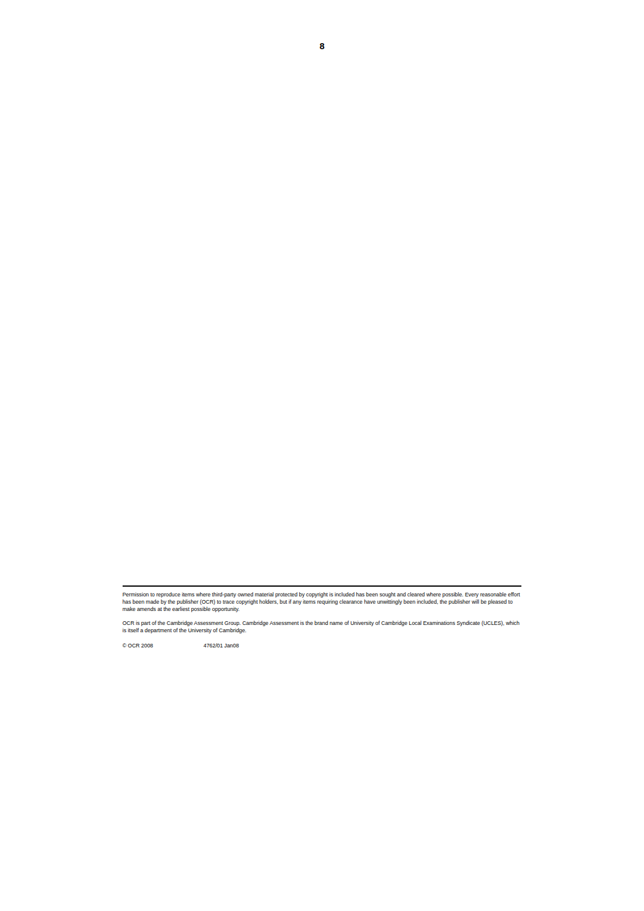8
Permission to reproduce items where third-party owned material protected by copyright is included has been sought and cleared where possible. Every reasonable effort has been made by the publisher (OCR) to trace copyright holders, but if any items requiring clearance have unwittingly been included, the publisher will be pleased to make amends at the earliest possible opportunity.
OCR is part of the Cambridge Assessment Group. Cambridge Assessment is the brand name of University of Cambridge Local Examinations Syndicate (UCLES), which is itself a department of the University of Cambridge.
© OCR 2008 4762/01 Jan08